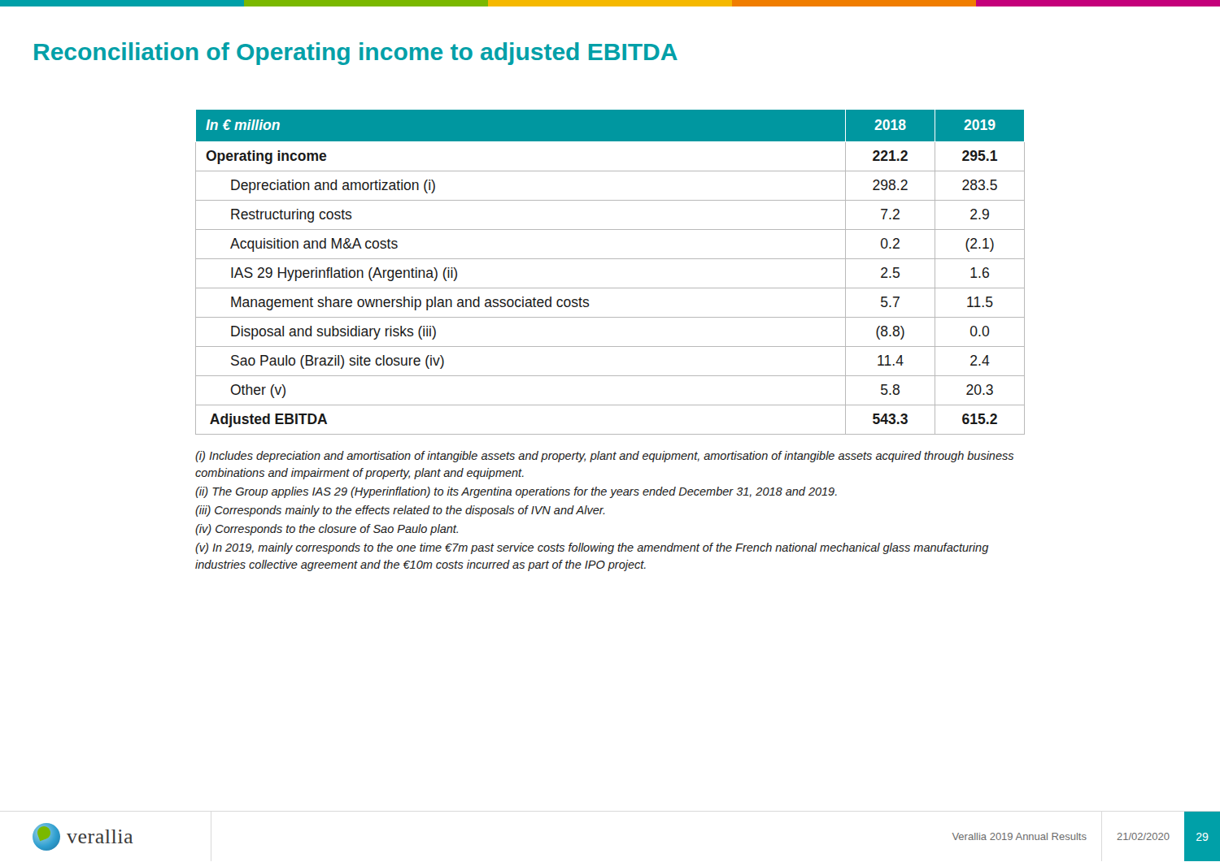Reconciliation of Operating income to adjusted EBITDA
| In € million | 2018 | 2019 |
| --- | --- | --- |
| Operating income | 221.2 | 295.1 |
| Depreciation and amortization (i) | 298.2 | 283.5 |
| Restructuring costs | 7.2 | 2.9 |
| Acquisition and M&A costs | 0.2 | (2.1) |
| IAS 29 Hyperinflation (Argentina) (ii) | 2.5 | 1.6 |
| Management share ownership plan and associated costs | 5.7 | 11.5 |
| Disposal and subsidiary risks (iii) | (8.8) | 0.0 |
| Sao Paulo (Brazil) site closure (iv) | 11.4 | 2.4 |
| Other (v) | 5.8 | 20.3 |
| Adjusted EBITDA | 543.3 | 615.2 |
(i) Includes depreciation and amortisation of intangible assets and property, plant and equipment, amortisation of intangible assets acquired through business combinations and impairment of property, plant and equipment.
(ii) The Group applies IAS 29 (Hyperinflation) to its Argentina operations for the years ended December 31, 2018 and 2019.
(iii) Corresponds mainly to the effects related to the disposals of IVN and Alver.
(iv) Corresponds to the closure of Sao Paulo plant.
(v) In 2019, mainly corresponds to the one time €7m past service costs following the amendment of the French national mechanical glass manufacturing industries collective agreement and the €10m costs incurred as part of the IPO project.
verallia
Verallia 2019 Annual Results
21/02/2020
29